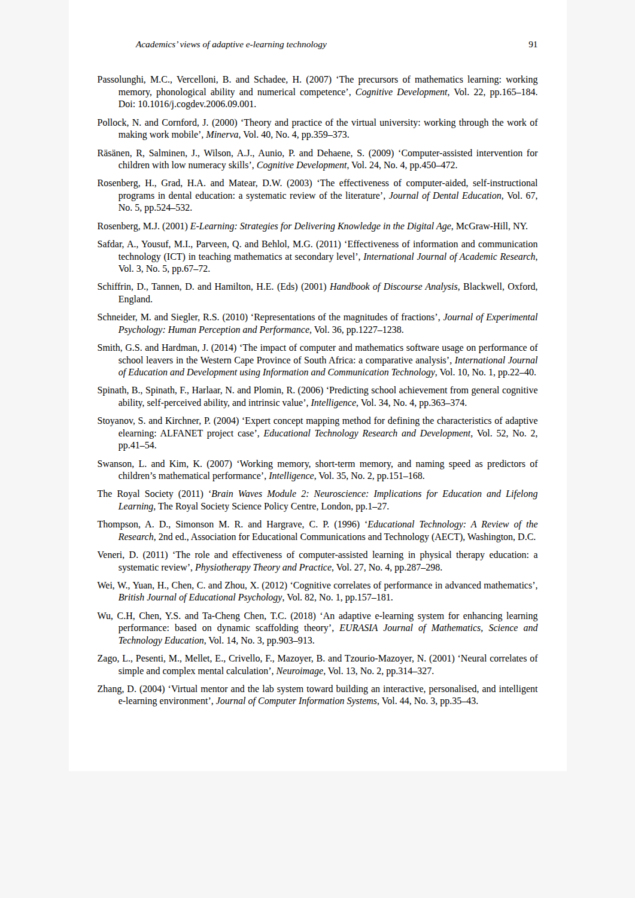Academics’ views of adaptive e-learning technology 91
Passolunghi, M.C., Vercelloni, B. and Schadee, H. (2007) ‘The precursors of mathematics learning: working memory, phonological ability and numerical competence’, Cognitive Development, Vol. 22, pp.165–184. Doi: 10.1016/j.cogdev.2006.09.001.
Pollock, N. and Cornford, J. (2000) ‘Theory and practice of the virtual university: working through the work of making work mobile’, Minerva, Vol. 40, No. 4, pp.359–373.
Räsänen, R, Salminen, J., Wilson, A.J., Aunio, P. and Dehaene, S. (2009) ‘Computer-assisted intervention for children with low numeracy skills’, Cognitive Development, Vol. 24, No. 4, pp.450–472.
Rosenberg, H., Grad, H.A. and Matear, D.W. (2003) ‘The effectiveness of computer-aided, self-instructional programs in dental education: a systematic review of the literature’, Journal of Dental Education, Vol. 67, No. 5, pp.524–532.
Rosenberg, M.J. (2001) E-Learning: Strategies for Delivering Knowledge in the Digital Age, McGraw-Hill, NY.
Safdar, A., Yousuf, M.I., Parveen, Q. and Behlol, M.G. (2011) ‘Effectiveness of information and communication technology (ICT) in teaching mathematics at secondary level’, International Journal of Academic Research, Vol. 3, No. 5, pp.67–72.
Schiffrin, D., Tannen, D. and Hamilton, H.E. (Eds) (2001) Handbook of Discourse Analysis, Blackwell, Oxford, England.
Schneider, M. and Siegler, R.S. (2010) ‘Representations of the magnitudes of fractions’, Journal of Experimental Psychology: Human Perception and Performance, Vol. 36, pp.1227–1238.
Smith, G.S. and Hardman, J. (2014) ‘The impact of computer and mathematics software usage on performance of school leavers in the Western Cape Province of South Africa: a comparative analysis’, International Journal of Education and Development using Information and Communication Technology, Vol. 10, No. 1, pp.22–40.
Spinath, B., Spinath, F., Harlaar, N. and Plomin, R. (2006) ‘Predicting school achievement from general cognitive ability, self-perceived ability, and intrinsic value’, Intelligence, Vol. 34, No. 4, pp.363–374.
Stoyanov, S. and Kirchner, P. (2004) ‘Expert concept mapping method for defining the characteristics of adaptive elearning: ALFANET project case’, Educational Technology Research and Development, Vol. 52, No. 2, pp.41–54.
Swanson, L. and Kim, K. (2007) ‘Working memory, short-term memory, and naming speed as predictors of children’s mathematical performance’, Intelligence, Vol. 35, No. 2, pp.151–168.
The Royal Society (2011) ‘Brain Waves Module 2: Neuroscience: Implications for Education and Lifelong Learning, The Royal Society Science Policy Centre, London, pp.1–27.
Thompson, A. D., Simonson M. R. and Hargrave, C. P. (1996) ‘Educational Technology: A Review of the Research, 2nd ed., Association for Educational Communications and Technology (AECT), Washington, D.C.
Veneri, D. (2011) ‘The role and effectiveness of computer-assisted learning in physical therapy education: a systematic review’, Physiotherapy Theory and Practice, Vol. 27, No. 4, pp.287–298.
Wei, W., Yuan, H., Chen, C. and Zhou, X. (2012) ‘Cognitive correlates of performance in advanced mathematics’, British Journal of Educational Psychology, Vol. 82, No. 1, pp.157–181.
Wu, C.H, Chen, Y.S. and Ta-Cheng Chen, T.C. (2018) ‘An adaptive e-learning system for enhancing learning performance: based on dynamic scaffolding theory’, EURASIA Journal of Mathematics, Science and Technology Education, Vol. 14, No. 3, pp.903–913.
Zago, L., Pesenti, M., Mellet, E., Crivello, F., Mazoyer, B. and Tzourio-Mazoyer, N. (2001) ‘Neural correlates of simple and complex mental calculation’, Neuroimage, Vol. 13, No. 2, pp.314–327.
Zhang, D. (2004) ‘Virtual mentor and the lab system toward building an interactive, personalised, and intelligent e-learning environment’, Journal of Computer Information Systems, Vol. 44, No. 3, pp.35–43.